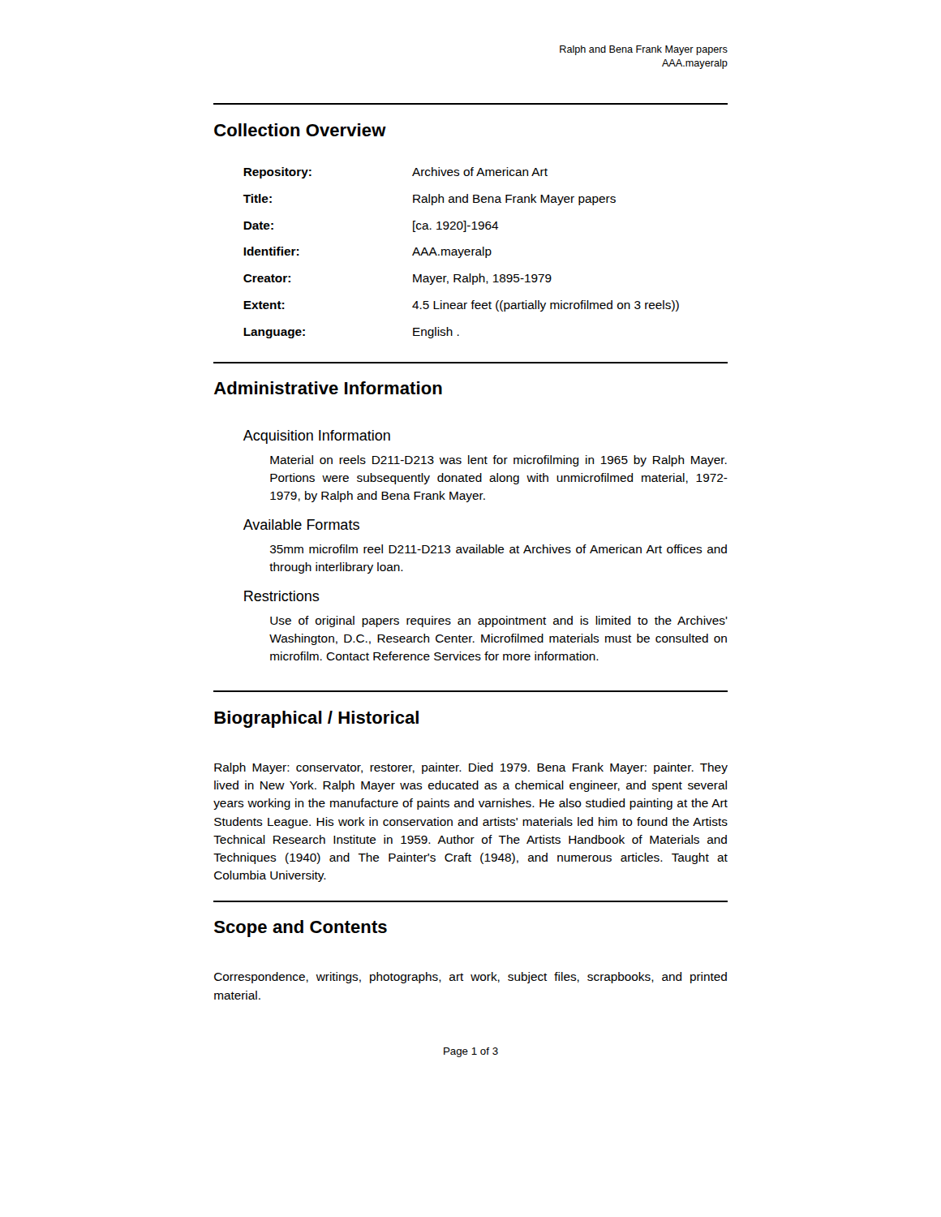Ralph and Bena Frank Mayer papers
AAA.mayeralp
Collection Overview
| Repository: | Archives of American Art |
| Title: | Ralph and Bena Frank Mayer papers |
| Date: | [ca. 1920]-1964 |
| Identifier: | AAA.mayeralp |
| Creator: | Mayer, Ralph, 1895-1979 |
| Extent: | 4.5 Linear feet ((partially microfilmed on 3 reels)) |
| Language: | English . |
Administrative Information
Acquisition Information
Material on reels D211-D213 was lent for microfilming in 1965 by Ralph Mayer. Portions were subsequently donated along with unmicrofilmed material, 1972-1979, by Ralph and Bena Frank Mayer.
Available Formats
35mm microfilm reel D211-D213 available at Archives of American Art offices and through interlibrary loan.
Restrictions
Use of original papers requires an appointment and is limited to the Archives' Washington, D.C., Research Center. Microfilmed materials must be consulted on microfilm. Contact Reference Services for more information.
Biographical / Historical
Ralph Mayer: conservator, restorer, painter. Died 1979. Bena Frank Mayer: painter. They lived in New York. Ralph Mayer was educated as a chemical engineer, and spent several years working in the manufacture of paints and varnishes. He also studied painting at the Art Students League. His work in conservation and artists' materials led him to found the Artists Technical Research Institute in 1959. Author of The Artists Handbook of Materials and Techniques (1940) and The Painter's Craft (1948), and numerous articles. Taught at Columbia University.
Scope and Contents
Correspondence, writings, photographs, art work, subject files, scrapbooks, and printed material.
Page 1 of 3